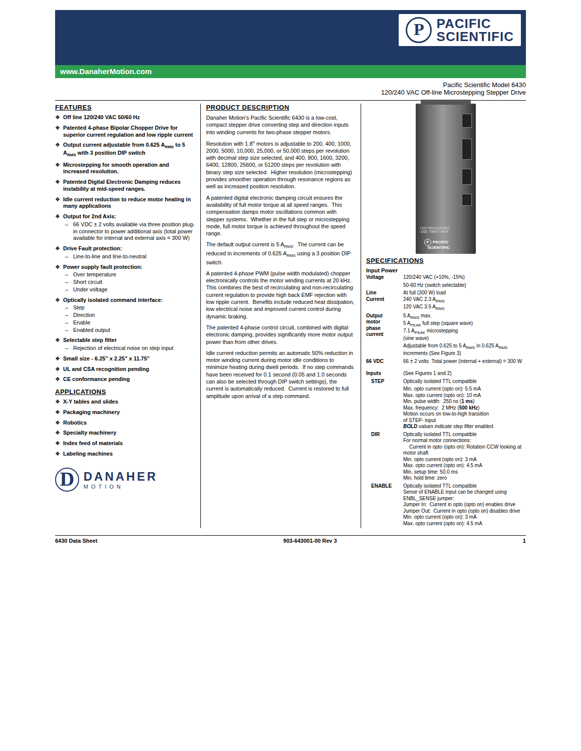P PACIFIC SCIENTIFIC
www.DanaherMotion.com
Pacific Scientific Model 6430
120/240 VAC Off-line Microstepping Stepper Drive
FEATURES
Off line 120/240 VAC 50/60 Hz
Patented 4-phase Bipolar Chopper Drive for superior current regulation and low ripple current
Output current adjustable from 0.625 ARMS to 5 ARMS with 3 position DIP switch
Microstepping for smooth operation and increased resolution.
Patented Digital Electronic Damping reduces instability at mid-speed ranges.
Idle current reduction to reduce motor heating in many applications
Output for 2nd Axis:
66 VDC ± 2 volts available via three position plug-in connector to power additional axis (total power available for internal and external axis = 300 W)
Drive Fault protection:
Line-to-line and line-to-neutral
Power supply fault protection:
Over temperature
Short circuit
Under voltage
Optically isolated command interface:
Step
Direction
Enable
Enabled output
Selectable step filter
Rejection of electrical noise on step input
Small size - 6.25" x 2.25" x 11.75"
UL and CSA recognition pending
CE conformance pending
APPLICATIONS
X-Y tables and slides
Packaging machinery
Robotics
Specialty machinery
Index feed of materials
Labeling machines
D DANAHER MOTION
PRODUCT DESCRIPTION
Danaher Motion's Pacific Scientific 6430 is a low-cost, compact stepper drive converting step and direction inputs into winding currents for two-phase stepper motors.
Resolution with 1.8o motors is adjustable to 200, 400, 1000, 2000, 5000, 10,000, 25,000, or 50,000 steps per revolution with decimal step size selected, and 400, 800, 1600, 3200, 6400, 12800, 25600, or 51200 steps per revolution with binary step size selected. Higher resolution (microstepping) provides smoother operation through resonance regions as well as increased position resolution.
A patented digital electronic damping circuit ensures the availability of full motor torque at all speed ranges. This compensation damps motor oscillations common with stepper systems. Whether in the full step or microstepping mode, full motor torque is achieved throughout the speed range.
The default output current is 5 ARMS. The current can be reduced in increments of 0.625 ARMS using a 3 position DIP switch.
A patented 4-phase PWM (pulse width modulated) chopper electronically controls the motor winding currents at 20 kHz. This combines the best of recirculating and non-recirculating current regulation to provide high back EMF rejection with low ripple current. Benefits include reduced heat dissipation, low electrical noise and improved current control during dynamic braking.
The patented 4-phase control circuit, combined with digital electronic damping, provides significantly more motor output power than from other drives.
Idle current reduction permits an automatic 50% reduction in motor winding current during motor idle conditions to minimize heating during dwell periods. If no step commands have been received for 0.1 second (0.05 and 1.0 seconds can also be selected through DIP switch settings), the current is automatically reduced. Current is restored to full amplitude upon arrival of a step command.
LED INDICATORS
USE TWIST PAIR
PPACIFIC
SCIENTIFIC
SPECIFICATIONS
Input Power
| Voltage | 120/240 VAC (+10%, -15%) |
| | 50-60 Hz (switch selectable) |
| Line Current | At full (300 W) load 240 VAC 2.3 A RMS 120 VAC 3.5 A RMS |
| Output motor phase current | 5 A RMS max. 5 A PEAK full step (square wave) 7.1 A PEAK microstepping (sine wave) |
| | Adjustable from 0.625 to 5 A RMS in 0.625 A RMS increments (See Figure 3) |
| 66 VDC | 66 ± 2 volts Total power (internal + external) = 300 W |
| Inputs | (See Figures 1 and 2) |
| STEP | Optically isolated TTL compatible |
| | Min. opto current (opto on): 5.5 mA Max. opto current (opto on): 10 mA Min. pulse width: 250 ns ( 1 ms ) Max. frequency: 2 MHz ( 500 kHz ) Motion occurs on low-to-high transition of STEP- input BOLD values indicate step filter enabled. |
| DIR | Optically isolated TTL compatible For normal motor connections: Current in opto (opto on): Rotation CCW looking at motor shaft Min. opto current (opto on): 3 mA Max. opto current (opto on): 4.5 mA Min. setup time: 50.0 ms Min. hold time: zero |
| ENABLE | Optically isolated TTL compatible Sense of ENABLE input can be changed using ENBL_SENSE jumper: Jumper In: Current in opto (opto on) enables drive Jumper Out: Current in opto (opto on) disables drive Min. opto current (opto on): 3 mA Max. opto current (opto on): 4.5 mA |
6430 Data Sheet 903-643001-00 Rev 3 1